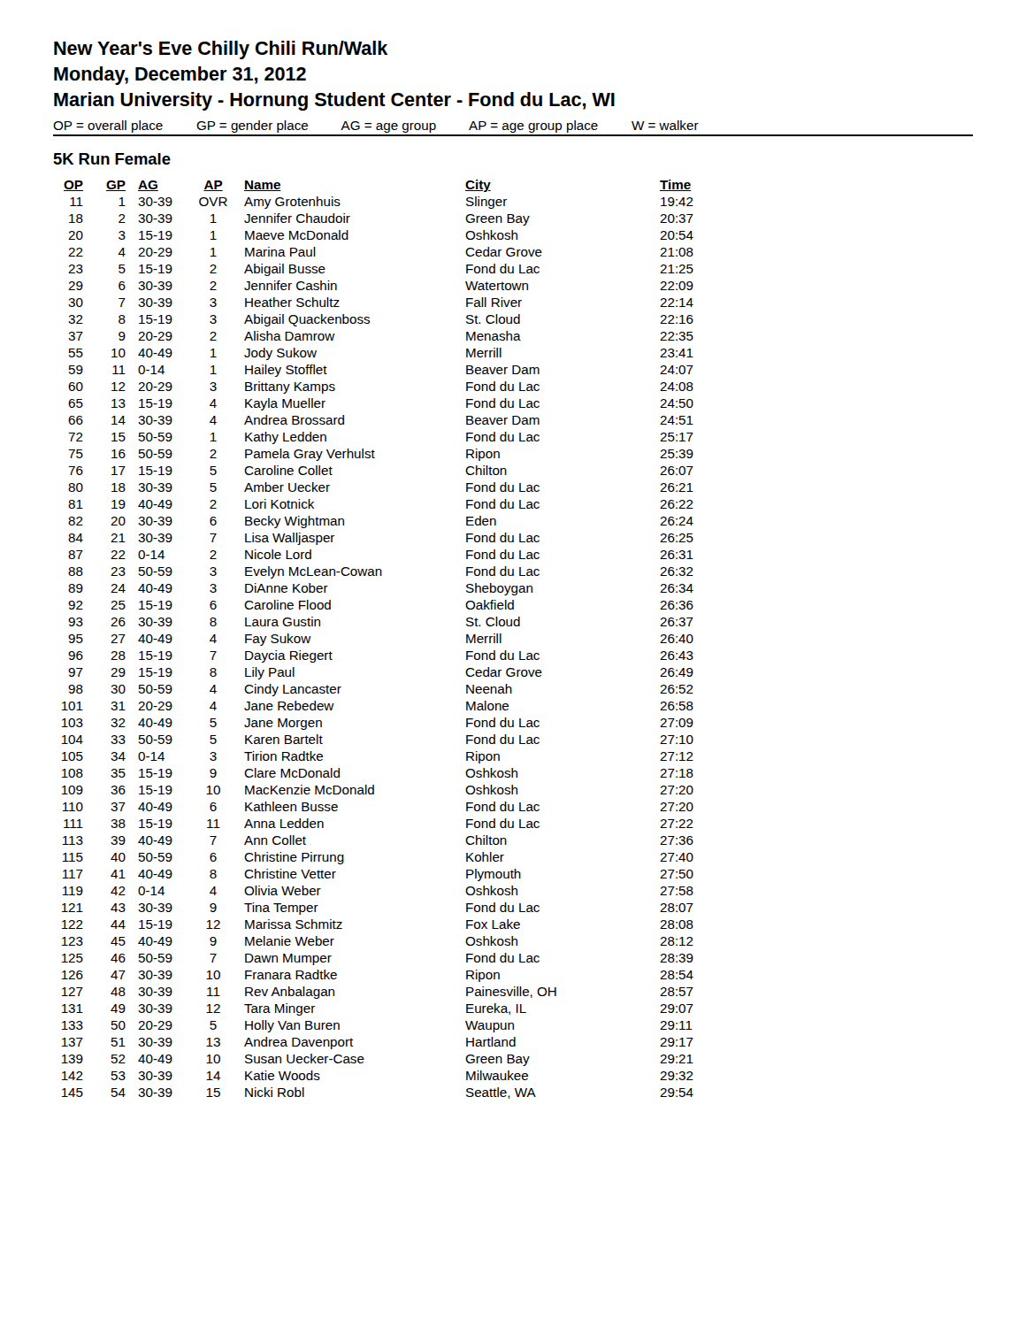New Year's Eve Chilly Chili Run/Walk
Monday, December 31, 2012
Marian University - Hornung Student Center - Fond du Lac, WI
OP = overall place GP = gender place AG = age group AP = age group place W = walker
5K Run Female
| OP | GP | AG | AP | Name | City | Time |
| --- | --- | --- | --- | --- | --- | --- |
| 11 | 1 | 30-39 | OVR | Amy Grotenhuis | Slinger | 19:42 |
| 18 | 2 | 30-39 | 1 | Jennifer Chaudoir | Green Bay | 20:37 |
| 20 | 3 | 15-19 | 1 | Maeve McDonald | Oshkosh | 20:54 |
| 22 | 4 | 20-29 | 1 | Marina Paul | Cedar Grove | 21:08 |
| 23 | 5 | 15-19 | 2 | Abigail Busse | Fond du Lac | 21:25 |
| 29 | 6 | 30-39 | 2 | Jennifer Cashin | Watertown | 22:09 |
| 30 | 7 | 30-39 | 3 | Heather Schultz | Fall River | 22:14 |
| 32 | 8 | 15-19 | 3 | Abigail Quackenboss | St. Cloud | 22:16 |
| 37 | 9 | 20-29 | 2 | Alisha Damrow | Menasha | 22:35 |
| 55 | 10 | 40-49 | 1 | Jody Sukow | Merrill | 23:41 |
| 59 | 11 | 0-14 | 1 | Hailey Stofflet | Beaver Dam | 24:07 |
| 60 | 12 | 20-29 | 3 | Brittany Kamps | Fond du Lac | 24:08 |
| 65 | 13 | 15-19 | 4 | Kayla Mueller | Fond du Lac | 24:50 |
| 66 | 14 | 30-39 | 4 | Andrea Brossard | Beaver Dam | 24:51 |
| 72 | 15 | 50-59 | 1 | Kathy Ledden | Fond du Lac | 25:17 |
| 75 | 16 | 50-59 | 2 | Pamela Gray Verhulst | Ripon | 25:39 |
| 76 | 17 | 15-19 | 5 | Caroline Collet | Chilton | 26:07 |
| 80 | 18 | 30-39 | 5 | Amber Uecker | Fond du Lac | 26:21 |
| 81 | 19 | 40-49 | 2 | Lori Kotnick | Fond du Lac | 26:22 |
| 82 | 20 | 30-39 | 6 | Becky Wightman | Eden | 26:24 |
| 84 | 21 | 30-39 | 7 | Lisa Walljasper | Fond du Lac | 26:25 |
| 87 | 22 | 0-14 | 2 | Nicole Lord | Fond du Lac | 26:31 |
| 88 | 23 | 50-59 | 3 | Evelyn McLean-Cowan | Fond du Lac | 26:32 |
| 89 | 24 | 40-49 | 3 | DiAnne Kober | Sheboygan | 26:34 |
| 92 | 25 | 15-19 | 6 | Caroline Flood | Oakfield | 26:36 |
| 93 | 26 | 30-39 | 8 | Laura Gustin | St. Cloud | 26:37 |
| 95 | 27 | 40-49 | 4 | Fay Sukow | Merrill | 26:40 |
| 96 | 28 | 15-19 | 7 | Daycia Riegert | Fond du Lac | 26:43 |
| 97 | 29 | 15-19 | 8 | Lily Paul | Cedar Grove | 26:49 |
| 98 | 30 | 50-59 | 4 | Cindy Lancaster | Neenah | 26:52 |
| 101 | 31 | 20-29 | 4 | Jane Rebedew | Malone | 26:58 |
| 103 | 32 | 40-49 | 5 | Jane Morgen | Fond du Lac | 27:09 |
| 104 | 33 | 50-59 | 5 | Karen Bartelt | Fond du Lac | 27:10 |
| 105 | 34 | 0-14 | 3 | Tirion Radtke | Ripon | 27:12 |
| 108 | 35 | 15-19 | 9 | Clare McDonald | Oshkosh | 27:18 |
| 109 | 36 | 15-19 | 10 | MacKenzie McDonald | Oshkosh | 27:20 |
| 110 | 37 | 40-49 | 6 | Kathleen Busse | Fond du Lac | 27:20 |
| 111 | 38 | 15-19 | 11 | Anna Ledden | Fond du Lac | 27:22 |
| 113 | 39 | 40-49 | 7 | Ann Collet | Chilton | 27:36 |
| 115 | 40 | 50-59 | 6 | Christine Pirrung | Kohler | 27:40 |
| 117 | 41 | 40-49 | 8 | Christine Vetter | Plymouth | 27:50 |
| 119 | 42 | 0-14 | 4 | Olivia Weber | Oshkosh | 27:58 |
| 121 | 43 | 30-39 | 9 | Tina Temper | Fond du Lac | 28:07 |
| 122 | 44 | 15-19 | 12 | Marissa Schmitz | Fox Lake | 28:08 |
| 123 | 45 | 40-49 | 9 | Melanie Weber | Oshkosh | 28:12 |
| 125 | 46 | 50-59 | 7 | Dawn Mumper | Fond du Lac | 28:39 |
| 126 | 47 | 30-39 | 10 | Franara Radtke | Ripon | 28:54 |
| 127 | 48 | 30-39 | 11 | Rev Anbalagan | Painesville, OH | 28:57 |
| 131 | 49 | 30-39 | 12 | Tara Minger | Eureka, IL | 29:07 |
| 133 | 50 | 20-29 | 5 | Holly Van Buren | Waupun | 29:11 |
| 137 | 51 | 30-39 | 13 | Andrea Davenport | Hartland | 29:17 |
| 139 | 52 | 40-49 | 10 | Susan Uecker-Case | Green Bay | 29:21 |
| 142 | 53 | 30-39 | 14 | Katie Woods | Milwaukee | 29:32 |
| 145 | 54 | 30-39 | 15 | Nicki Robl | Seattle, WA | 29:54 |